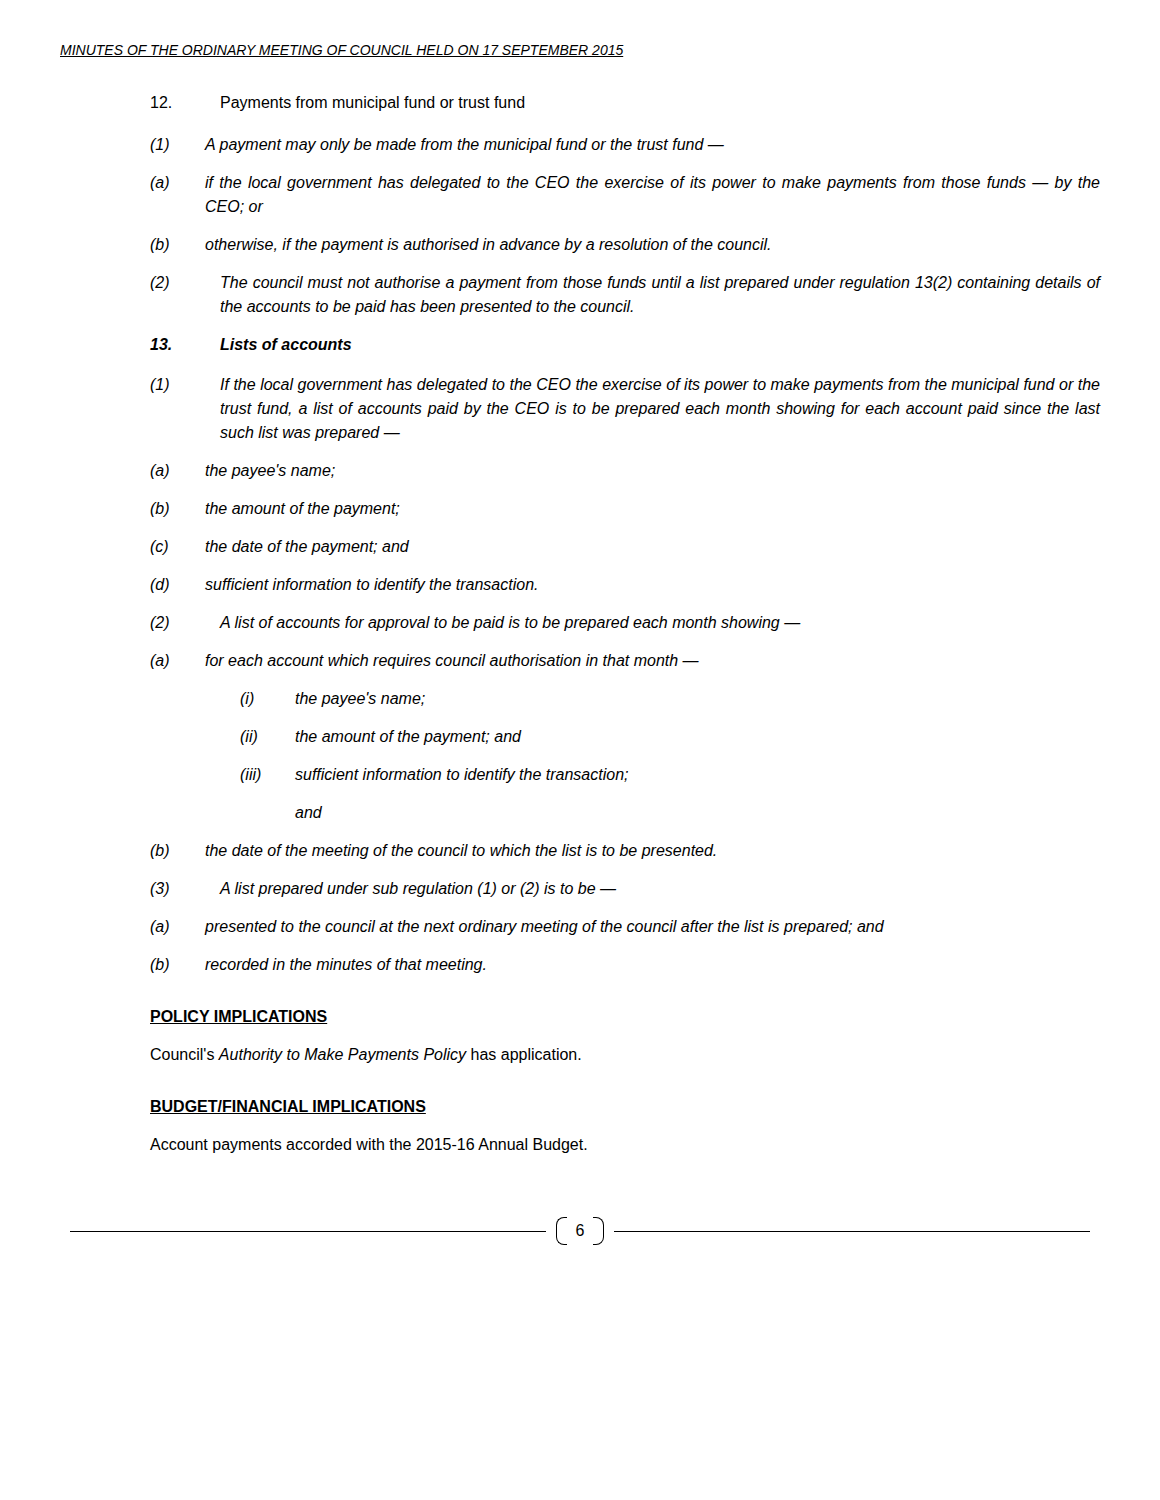MINUTES OF THE ORDINARY MEETING OF COUNCIL HELD ON 17 SEPTEMBER 2015
12. Payments from municipal fund or trust fund
(1) A payment may only be made from the municipal fund or the trust fund —
(a) if the local government has delegated to the CEO the exercise of its power to make payments from those funds — by the CEO; or
(b) otherwise, if the payment is authorised in advance by a resolution of the council.
(2) The council must not authorise a payment from those funds until a list prepared under regulation 13(2) containing details of the accounts to be paid has been presented to the council.
13. Lists of accounts
(1) If the local government has delegated to the CEO the exercise of its power to make payments from the municipal fund or the trust fund, a list of accounts paid by the CEO is to be prepared each month showing for each account paid since the last such list was prepared —
(a) the payee's name;
(b) the amount of the payment;
(c) the date of the payment; and
(d) sufficient information to identify the transaction.
(2) A list of accounts for approval to be paid is to be prepared each month showing —
(a) for each account which requires council authorisation in that month —
(i) the payee's name;
(ii) the amount of the payment; and
(iii) sufficient information to identify the transaction;
and
(b) the date of the meeting of the council to which the list is to be presented.
(3) A list prepared under sub regulation (1) or (2) is to be —
(a) presented to the council at the next ordinary meeting of the council after the list is prepared; and
(b) recorded in the minutes of that meeting.
POLICY IMPLICATIONS
Council's Authority to Make Payments Policy has application.
BUDGET/FINANCIAL IMPLICATIONS
Account payments accorded with the 2015-16 Annual Budget.
6